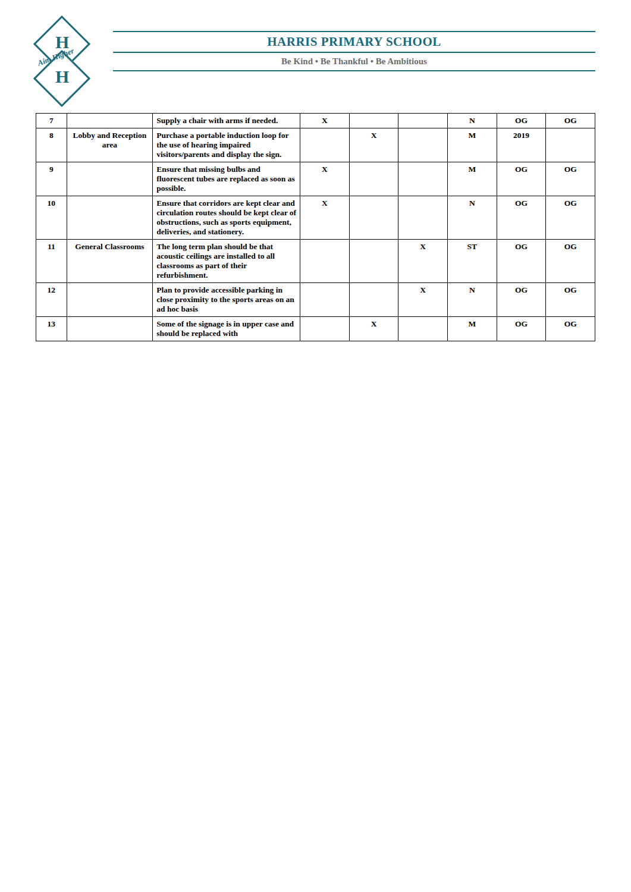H
H
Aim Higher
HARRIS PRIMARY SCHOOL
Be Kind • Be Thankful • Be Ambitious
| 7 | | Supply a chair with arms if needed. | X | | | N | OG | OG |
| 8 | Lobby and Reception area | Purchase a portable induction loop for the use of hearing impaired visitors/parents and display the sign. | | X | | M | 2019 | |
| 9 | | Ensure that missing bulbs and fluorescent tubes are replaced as soon as possible. | X | | | M | OG | OG |
| 10 | | Ensure that corridors are kept clear and circulation routes should be kept clear of obstructions, such as sports equipment, deliveries, and stationery. | X | | | N | OG | OG |
| 11 | General Classrooms | The long term plan should be that acoustic ceilings are installed to all classrooms as part of their refurbishment. | | | X | ST | OG | OG |
| 12 | | Plan to provide accessible parking in close proximity to the sports areas on an ad hoc basis | | | X | N | OG | OG |
| 13 | | Some of the signage is in upper case and should be replaced with | | X | | M | OG | OG |